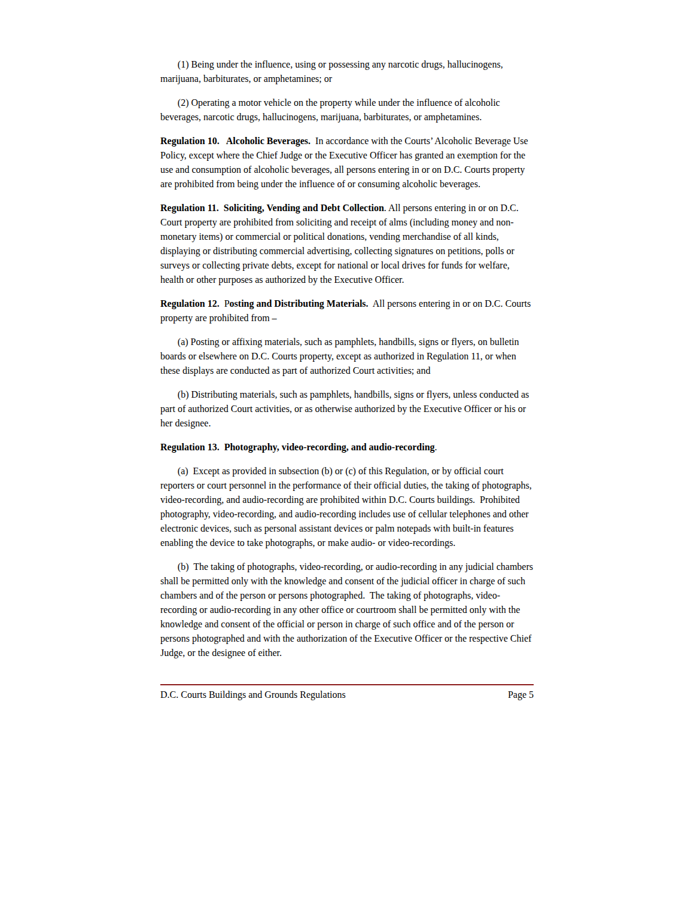(1) Being under the influence, using or possessing any narcotic drugs, hallucinogens, marijuana, barbiturates, or amphetamines; or
(2) Operating a motor vehicle on the property while under the influence of alcoholic beverages, narcotic drugs, hallucinogens, marijuana, barbiturates, or amphetamines.
Regulation 10. Alcoholic Beverages. In accordance with the Courts’ Alcoholic Beverage Use Policy, except where the Chief Judge or the Executive Officer has granted an exemption for the use and consumption of alcoholic beverages, all persons entering in or on D.C. Courts property are prohibited from being under the influence of or consuming alcoholic beverages.
Regulation 11. Soliciting, Vending and Debt Collection. All persons entering in or on D.C. Court property are prohibited from soliciting and receipt of alms (including money and non-monetary items) or commercial or political donations, vending merchandise of all kinds, displaying or distributing commercial advertising, collecting signatures on petitions, polls or surveys or collecting private debts, except for national or local drives for funds for welfare, health or other purposes as authorized by the Executive Officer.
Regulation 12. Posting and Distributing Materials. All persons entering in or on D.C. Courts property are prohibited from –
(a) Posting or affixing materials, such as pamphlets, handbills, signs or flyers, on bulletin boards or elsewhere on D.C. Courts property, except as authorized in Regulation 11, or when these displays are conducted as part of authorized Court activities; and
(b) Distributing materials, such as pamphlets, handbills, signs or flyers, unless conducted as part of authorized Court activities, or as otherwise authorized by the Executive Officer or his or her designee.
Regulation 13. Photography, video-recording, and audio-recording.
(a) Except as provided in subsection (b) or (c) of this Regulation, or by official court reporters or court personnel in the performance of their official duties, the taking of photographs, video-recording, and audio-recording are prohibited within D.C. Courts buildings. Prohibited photography, video-recording, and audio-recording includes use of cellular telephones and other electronic devices, such as personal assistant devices or palm notepads with built-in features enabling the device to take photographs, or make audio- or video-recordings.
(b) The taking of photographs, video-recording, or audio-recording in any judicial chambers shall be permitted only with the knowledge and consent of the judicial officer in charge of such chambers and of the person or persons photographed. The taking of photographs, video-recording or audio-recording in any other office or courtroom shall be permitted only with the knowledge and consent of the official or person in charge of such office and of the person or persons photographed and with the authorization of the Executive Officer or the respective Chief Judge, or the designee of either.
D.C. Courts Buildings and Grounds Regulations Page 5